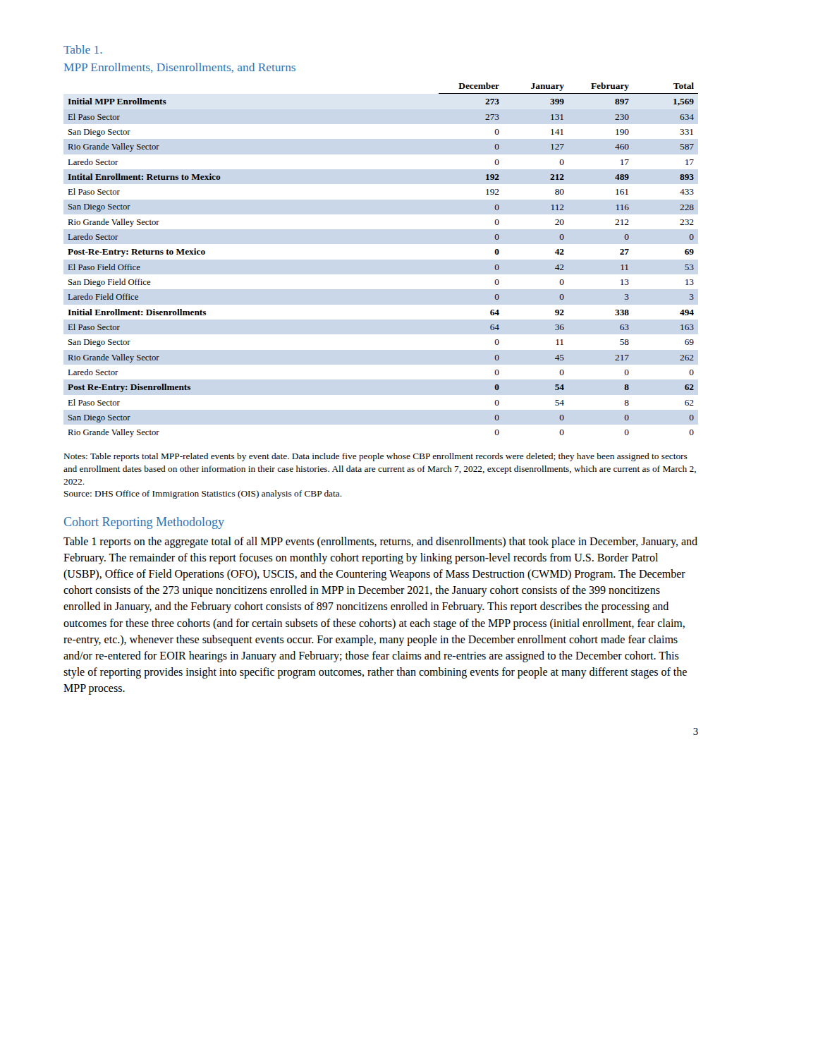Table 1.
MPP Enrollments, Disenrollments, and Returns
| | December | January | February | Total |
| --- | --- | --- | --- | --- |
| Initial MPP Enrollments | 273 | 399 | 897 | 1,569 |
| El Paso Sector | 273 | 131 | 230 | 634 |
| San Diego Sector | 0 | 141 | 190 | 331 |
| Rio Grande Valley Sector | 0 | 127 | 460 | 587 |
| Laredo Sector | 0 | 0 | 17 | 17 |
| Intital Enrollment: Returns to Mexico | 192 | 212 | 489 | 893 |
| El Paso Sector | 192 | 80 | 161 | 433 |
| San Diego Sector | 0 | 112 | 116 | 228 |
| Rio Grande Valley Sector | 0 | 20 | 212 | 232 |
| Laredo Sector | 0 | 0 | 0 | 0 |
| Post-Re-Entry: Returns to Mexico | 0 | 42 | 27 | 69 |
| El Paso Field Office | 0 | 42 | 11 | 53 |
| San Diego Field Office | 0 | 0 | 13 | 13 |
| Laredo Field Office | 0 | 0 | 3 | 3 |
| Initial Enrollment: Disenrollments | 64 | 92 | 338 | 494 |
| El Paso Sector | 64 | 36 | 63 | 163 |
| San Diego Sector | 0 | 11 | 58 | 69 |
| Rio Grande Valley Sector | 0 | 45 | 217 | 262 |
| Laredo Sector | 0 | 0 | 0 | 0 |
| Post Re-Entry: Disenrollments | 0 | 54 | 8 | 62 |
| El Paso Sector | 0 | 54 | 8 | 62 |
| San Diego Sector | 0 | 0 | 0 | 0 |
| Rio Grande Valley Sector | 0 | 0 | 0 | 0 |
Notes: Table reports total MPP-related events by event date. Data include five people whose CBP enrollment records were deleted; they have been assigned to sectors and enrollment dates based on other information in their case histories. All data are current as of March 7, 2022, except disenrollments, which are current as of March 2, 2022.
Source: DHS Office of Immigration Statistics (OIS) analysis of CBP data.
Cohort Reporting Methodology
Table 1 reports on the aggregate total of all MPP events (enrollments, returns, and disenrollments) that took place in December, January, and February. The remainder of this report focuses on monthly cohort reporting by linking person-level records from U.S. Border Patrol (USBP), Office of Field Operations (OFO), USCIS, and the Countering Weapons of Mass Destruction (CWMD) Program. The December cohort consists of the 273 unique noncitizens enrolled in MPP in December 2021, the January cohort consists of the 399 noncitizens enrolled in January, and the February cohort consists of 897 noncitizens enrolled in February. This report describes the processing and outcomes for these three cohorts (and for certain subsets of these cohorts) at each stage of the MPP process (initial enrollment, fear claim, re-entry, etc.), whenever these subsequent events occur. For example, many people in the December enrollment cohort made fear claims and/or re-entered for EOIR hearings in January and February; those fear claims and re-entries are assigned to the December cohort. This style of reporting provides insight into specific program outcomes, rather than combining events for people at many different stages of the MPP process.
3